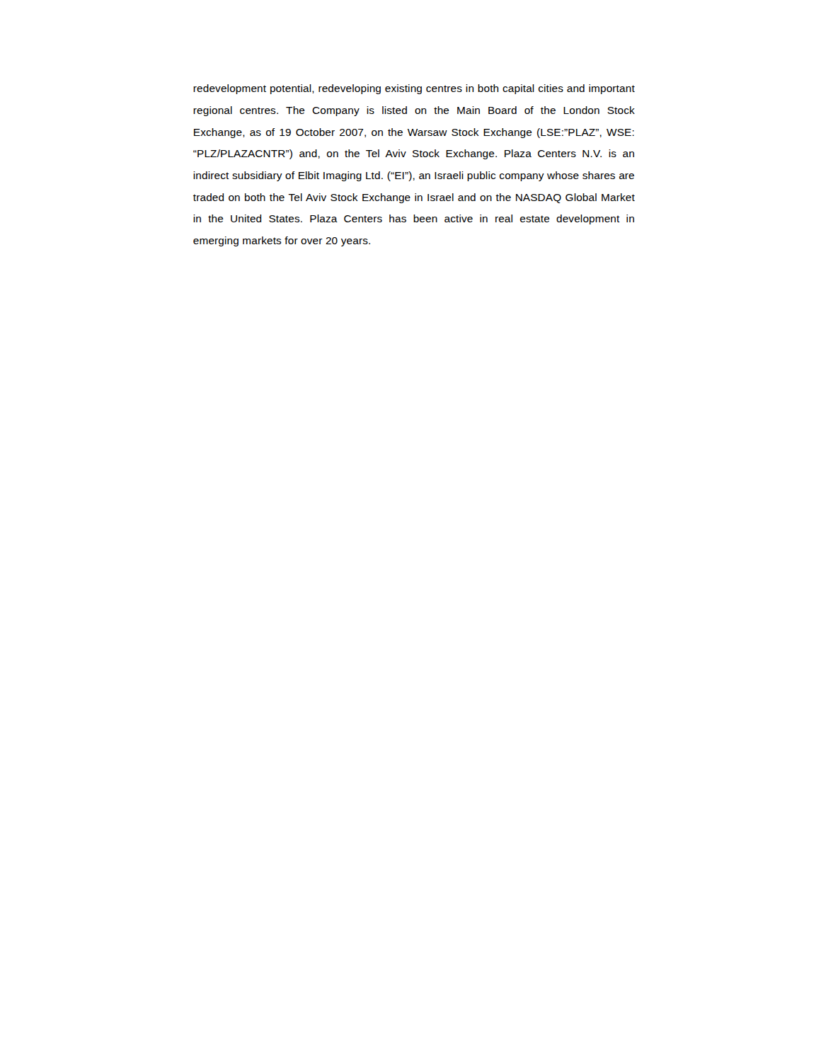redevelopment potential, redeveloping existing centres in both capital cities and important regional centres. The Company is listed on the Main Board of the London Stock Exchange, as of 19 October 2007, on the Warsaw Stock Exchange (LSE:”PLAZ”, WSE: “PLZ/PLAZACNTR”) and, on the Tel Aviv Stock Exchange. Plaza Centers N.V. is an indirect subsidiary of Elbit Imaging Ltd. (“EI”), an Israeli public company whose shares are traded on both the Tel Aviv Stock Exchange in Israel and on the NASDAQ Global Market in the United States. Plaza Centers has been active in real estate development in emerging markets for over 20 years.